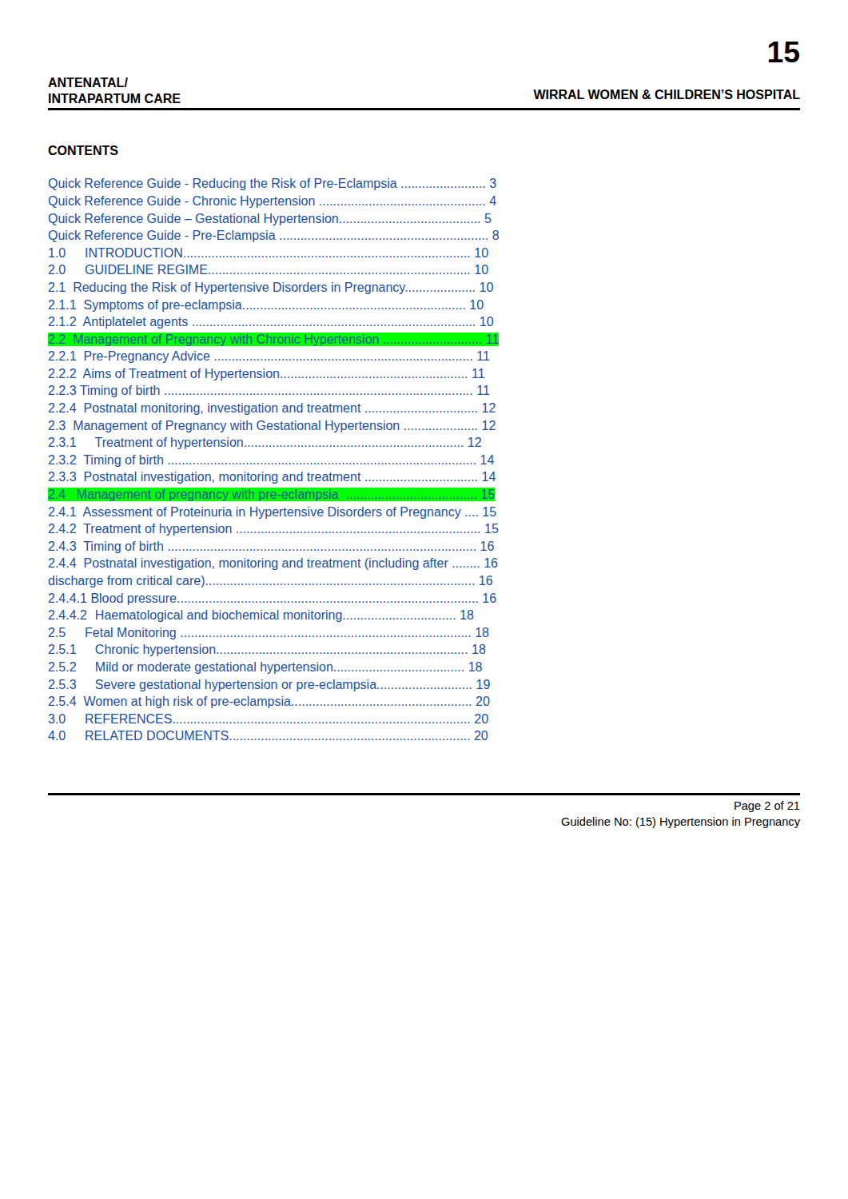15
ANTENATAL/
INTRAPARTUM CARE
WIRRAL WOMEN & CHILDREN’S HOSPITAL
CONTENTS
Quick Reference Guide - Reducing the Risk of Pre-Eclampsia ........................ 3
Quick Reference Guide - Chronic Hypertension ............................................... 4
Quick Reference Guide – Gestational Hypertension........................................ 5
Quick Reference Guide - Pre-Eclampsia ........................................................... 8
1.0 INTRODUCTION................................................................................. 10
2.0 GUIDELINE REGIME.......................................................................... 10
2.1 Reducing the Risk of Hypertensive Disorders in Pregnancy.................... 10
2.1.1 Symptoms of pre-eclampsia............................................................... 10
2.1.2 Antiplatelet agents ................................................................................ 10
2.2 Management of Pregnancy with Chronic Hypertension ............................ 11
2.2.1 Pre-Pregnancy Advice ......................................................................... 11
2.2.2 Aims of Treatment of Hypertension..................................................... 11
2.2.3 Timing of birth ....................................................................................... 11
2.2.4 Postnatal monitoring, investigation and treatment ................................ 12
2.3 Management of Pregnancy with Gestational Hypertension ..................... 12
2.3.1 Treatment of hypertension.............................................................. 12
2.3.2 Timing of birth ....................................................................................... 14
2.3.3 Postnatal investigation, monitoring and treatment ................................ 14
2.4 Management of pregnancy with pre-eclampsia ..................................... 15
2.4.1 Assessment of Proteinuria in Hypertensive Disorders of Pregnancy .... 15
2.4.2 Treatment of hypertension ..................................................................... 15
2.4.3 Timing of birth ....................................................................................... 16
2.4.4 Postnatal investigation, monitoring and treatment (including after ........ 16
discharge from critical care)............................................................................ 16
2.4.4.1 Blood pressure..................................................................................... 16
2.4.4.2 Haematological and biochemical monitoring................................ 18
2.5 Fetal Monitoring .................................................................................. 18
2.5.1 Chronic hypertension....................................................................... 18
2.5.2 Mild or moderate gestational hypertension..................................... 18
2.5.3 Severe gestational hypertension or pre-eclampsia........................... 19
2.5.4 Women at high risk of pre-eclampsia................................................... 20
3.0 REFERENCES.................................................................................... 20
4.0 RELATED DOCUMENTS.................................................................... 20
Page 2 of 21
Guideline No: (15) Hypertension in Pregnancy